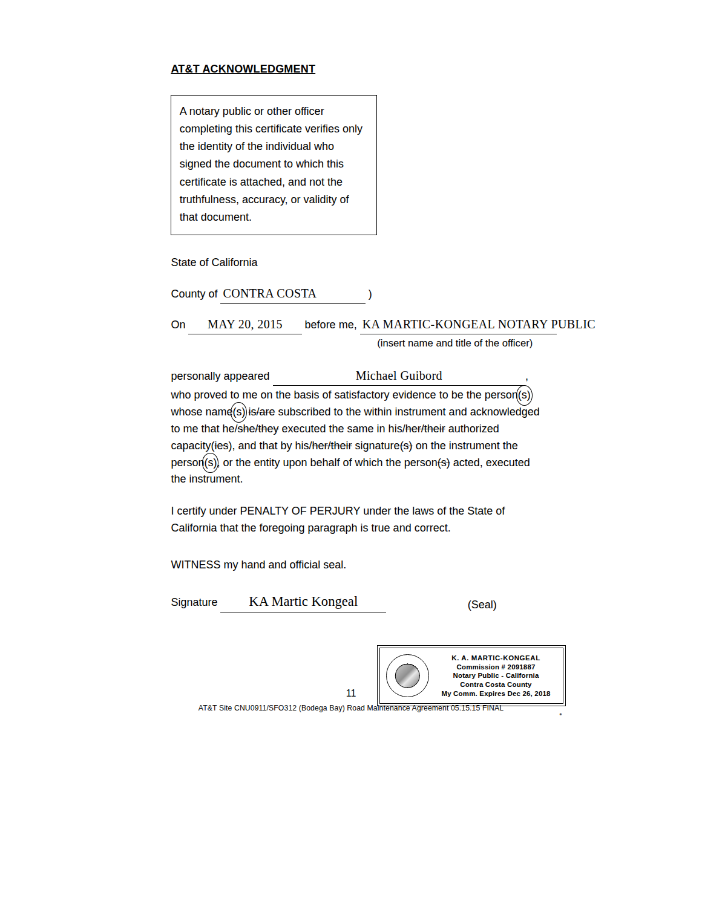AT&T ACKNOWLEDGMENT
A notary public or other officer completing this certificate verifies only the identity of the individual who signed the document to which this certificate is attached, and not the truthfulness, accuracy, or validity of that document.
State of California
County of CONTRA COSTA )
On MAY 20, 2015 before me, KA MARTIC-KONGEAL NOTARY PUBLIC
(insert name and title of the officer)
personally appeared Michael Guibord,
who proved to me on the basis of satisfactory evidence to be the person(s) whose name(s) is/are subscribed to the within instrument and acknowledged to me that he/she/they executed the same in his/her/their authorized capacity(ies), and that by his/her/their signature(s) on the instrument the person(s), or the entity upon behalf of which the person(s) acted, executed the instrument.
I certify under PENALTY OF PERJURY under the laws of the State of California that the foregoing paragraph is true and correct.
WITNESS my hand and official seal.
Signature KA Martic Kongeal (Seal)
K. A. MARTIC-KONGEAL
Commission # 2091887
Notary Public - California
Contra Costa County
My Comm. Expires Dec 26, 2018
11
AT&T Site CNU0911/SFO312 (Bodega Bay) Road Maintenance Agreement 05.15.15 FINAL
•